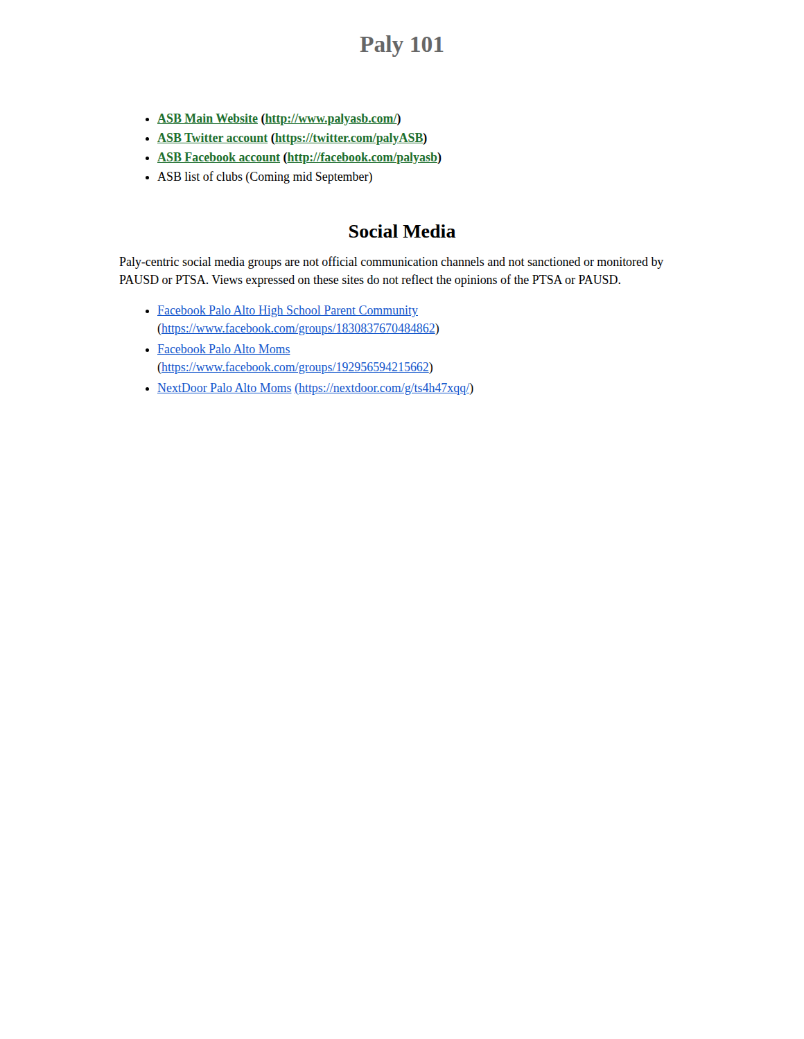Paly 101
ASB Main Website (http://www.palyasb.com/)
ASB Twitter account (https://twitter.com/palyASB)
ASB Facebook account (http://facebook.com/palyasb)
ASB list of clubs (Coming mid September)
Social Media
Paly-centric social media groups are not official communication channels and not sanctioned or monitored by PAUSD or PTSA. Views expressed on these sites do not reflect the opinions of the PTSA or PAUSD.
Facebook Palo Alto High School Parent Community
(https://www.facebook.com/groups/1830837670484862)
Facebook Palo Alto Moms
(https://www.facebook.com/groups/192956594215662)
NextDoor Palo Alto Moms (https://nextdoor.com/g/ts4h47xqq/)